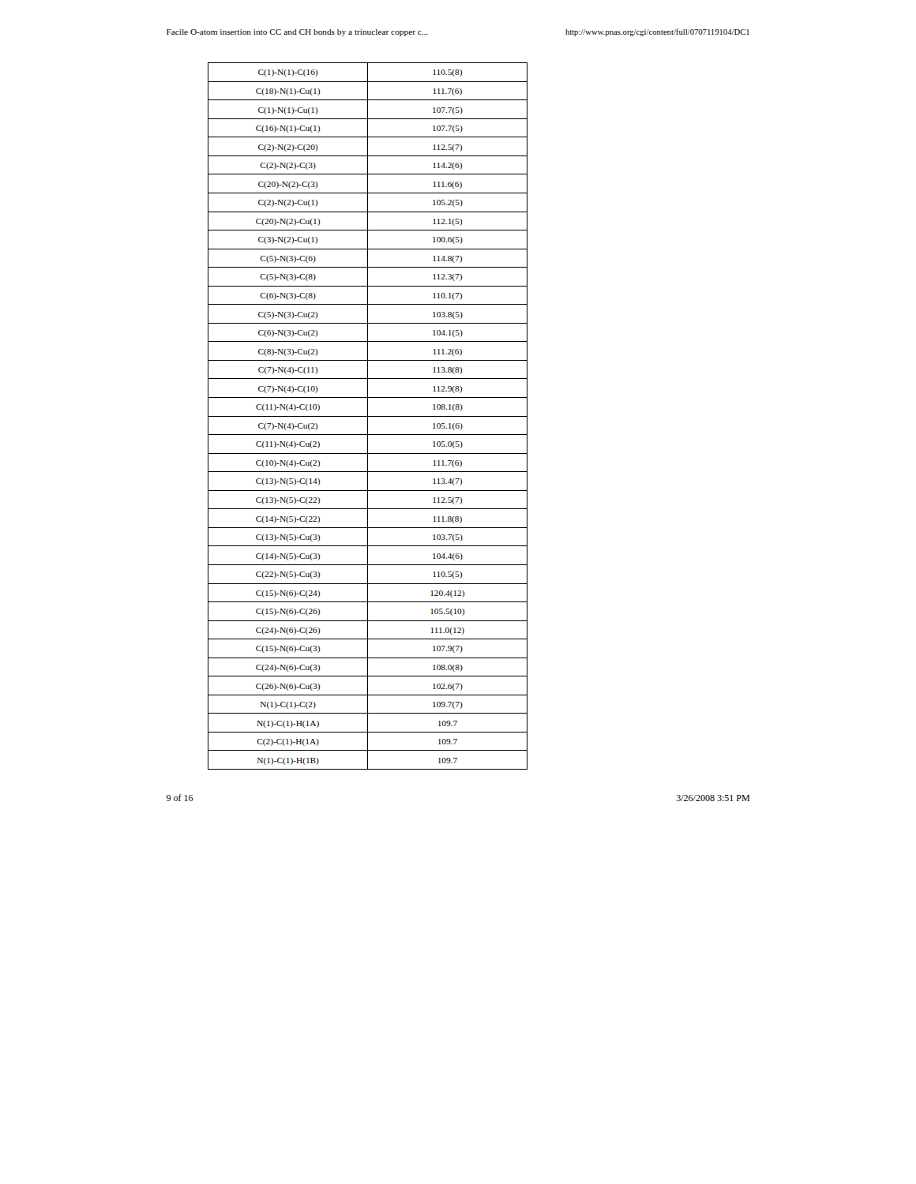Facile O-atom insertion into CC and CH bonds by a trinuclear copper c...
http://www.pnas.org/cgi/content/full/0707119104/DC1
| C(1)-N(1)-C(16) | 110.5(8) |
| C(18)-N(1)-Cu(1) | 111.7(6) |
| C(1)-N(1)-Cu(1) | 107.7(5) |
| C(16)-N(1)-Cu(1) | 107.7(5) |
| C(2)-N(2)-C(20) | 112.5(7) |
| C(2)-N(2)-C(3) | 114.2(6) |
| C(20)-N(2)-C(3) | 111.6(6) |
| C(2)-N(2)-Cu(1) | 105.2(5) |
| C(20)-N(2)-Cu(1) | 112.1(5) |
| C(3)-N(2)-Cu(1) | 100.6(5) |
| C(5)-N(3)-C(6) | 114.8(7) |
| C(5)-N(3)-C(8) | 112.3(7) |
| C(6)-N(3)-C(8) | 110.1(7) |
| C(5)-N(3)-Cu(2) | 103.8(5) |
| C(6)-N(3)-Cu(2) | 104.1(5) |
| C(8)-N(3)-Cu(2) | 111.2(6) |
| C(7)-N(4)-C(11) | 113.8(8) |
| C(7)-N(4)-C(10) | 112.9(8) |
| C(11)-N(4)-C(10) | 108.1(8) |
| C(7)-N(4)-Cu(2) | 105.1(6) |
| C(11)-N(4)-Cu(2) | 105.0(5) |
| C(10)-N(4)-Cu(2) | 111.7(6) |
| C(13)-N(5)-C(14) | 113.4(7) |
| C(13)-N(5)-C(22) | 112.5(7) |
| C(14)-N(5)-C(22) | 111.8(8) |
| C(13)-N(5)-Cu(3) | 103.7(5) |
| C(14)-N(5)-Cu(3) | 104.4(6) |
| C(22)-N(5)-Cu(3) | 110.5(5) |
| C(15)-N(6)-C(24) | 120.4(12) |
| C(15)-N(6)-C(26) | 105.5(10) |
| C(24)-N(6)-C(26) | 111.0(12) |
| C(15)-N(6)-Cu(3) | 107.9(7) |
| C(24)-N(6)-Cu(3) | 108.0(8) |
| C(26)-N(6)-Cu(3) | 102.6(7) |
| N(1)-C(1)-C(2) | 109.7(7) |
| N(1)-C(1)-H(1A) | 109.7 |
| C(2)-C(1)-H(1A) | 109.7 |
| N(1)-C(1)-H(1B) | 109.7 |
9 of 16
3/26/2008 3:51 PM